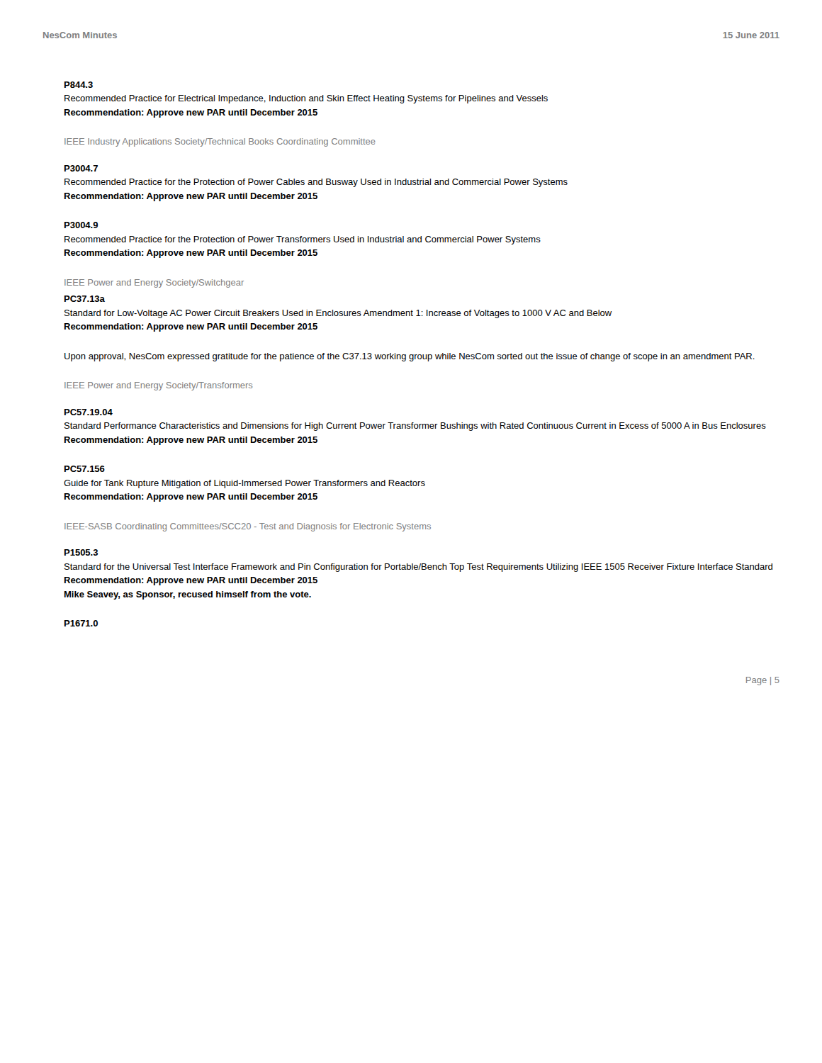NesCom Minutes 15 June 2011
P844.3
Recommended Practice for Electrical Impedance, Induction and Skin Effect Heating Systems for Pipelines and Vessels
Recommendation: Approve new PAR until December 2015
IEEE Industry Applications Society/Technical Books Coordinating Committee
P3004.7
Recommended Practice for the Protection of Power Cables and Busway Used in Industrial and Commercial Power Systems
Recommendation: Approve new PAR until December 2015
P3004.9
Recommended Practice for the Protection of Power Transformers Used in Industrial and Commercial Power Systems
Recommendation: Approve new PAR until December 2015
IEEE Power and Energy Society/Switchgear
PC37.13a
Standard for Low-Voltage AC Power Circuit Breakers Used in Enclosures Amendment 1: Increase of Voltages to 1000 V AC and Below
Recommendation: Approve new PAR until December 2015
Upon approval, NesCom expressed gratitude for the patience of the C37.13 working group while NesCom sorted out the issue of change of scope in an amendment PAR.
IEEE Power and Energy Society/Transformers
PC57.19.04
Standard Performance Characteristics and Dimensions for High Current Power Transformer Bushings with Rated Continuous Current in Excess of 5000 A in Bus Enclosures
Recommendation: Approve new PAR until December 2015
PC57.156
Guide for Tank Rupture Mitigation of Liquid-Immersed Power Transformers and Reactors
Recommendation: Approve new PAR until December 2015
IEEE-SASB Coordinating Committees/SCC20 - Test and Diagnosis for Electronic Systems
P1505.3
Standard for the Universal Test Interface Framework and Pin Configuration for Portable/Bench Top Test Requirements Utilizing IEEE 1505 Receiver Fixture Interface Standard
Recommendation: Approve new PAR until December 2015
Mike Seavey, as Sponsor, recused himself from the vote.
P1671.0
Page | 5